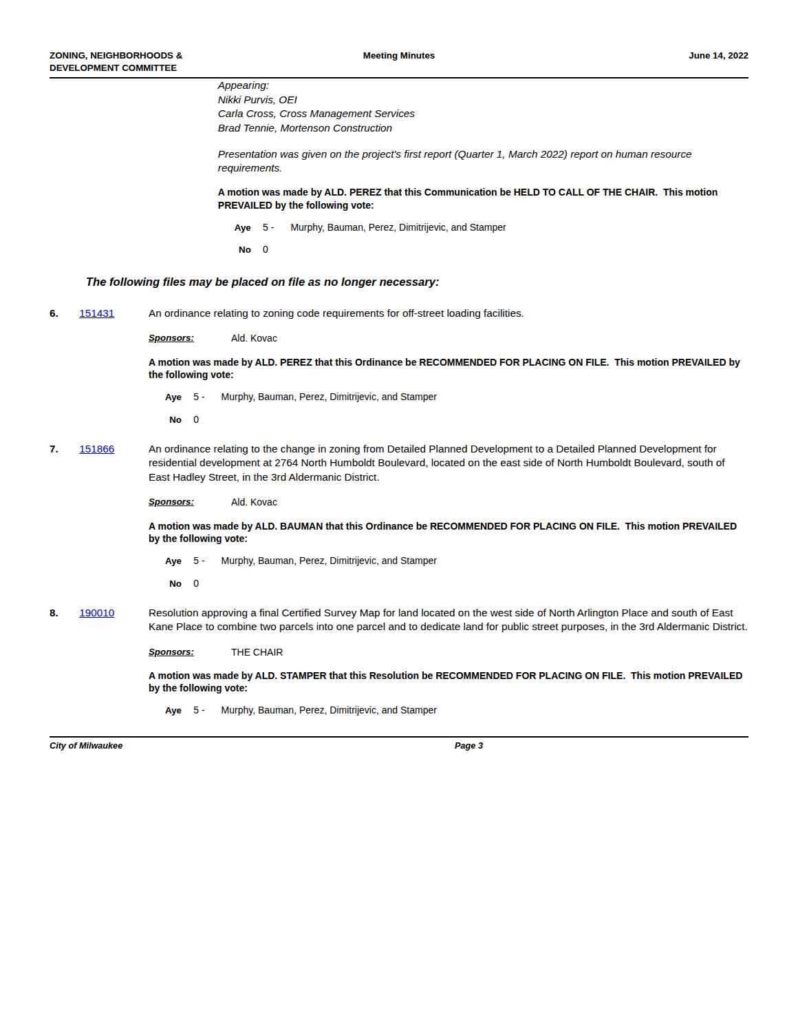ZONING, NEIGHBORHOODS &
DEVELOPMENT COMMITTEE
Meeting Minutes
June 14, 2022
Appearing:
Nikki Purvis, OEI
Carla Cross, Cross Management Services
Brad Tennie, Mortenson Construction
Presentation was given on the project's first report (Quarter 1, March 2022) report on human resource requirements.
A motion was made by ALD. PEREZ that this Communication be HELD TO CALL OF THE CHAIR. This motion PREVAILED by the following vote:
Aye
5 -
Murphy, Bauman, Perez, Dimitrijevic, and Stamper
No
0
The following files may be placed on file as no longer necessary:
6.
151431
An ordinance relating to zoning code requirements for off-street loading facilities.
Sponsors:
Ald. Kovac
A motion was made by ALD. PEREZ that this Ordinance be RECOMMENDED FOR PLACING ON FILE. This motion PREVAILED by the following vote:
Aye
5 -
Murphy, Bauman, Perez, Dimitrijevic, and Stamper
No
0
7.
151866
An ordinance relating to the change in zoning from Detailed Planned Development to a Detailed Planned Development for residential development at 2764 North Humboldt Boulevard, located on the east side of North Humboldt Boulevard, south of East Hadley Street, in the 3rd Aldermanic District.
Sponsors:
Ald. Kovac
A motion was made by ALD. BAUMAN that this Ordinance be RECOMMENDED FOR PLACING ON FILE. This motion PREVAILED by the following vote:
Aye
5 -
Murphy, Bauman, Perez, Dimitrijevic, and Stamper
No
0
8.
190010
Resolution approving a final Certified Survey Map for land located on the west side of North Arlington Place and south of East Kane Place to combine two parcels into one parcel and to dedicate land for public street purposes, in the 3rd Aldermanic District.
Sponsors:
THE CHAIR
A motion was made by ALD. STAMPER that this Resolution be RECOMMENDED FOR PLACING ON FILE. This motion PREVAILED by the following vote:
Aye
5 -
Murphy, Bauman, Perez, Dimitrijevic, and Stamper
City of Milwaukee
Page 3